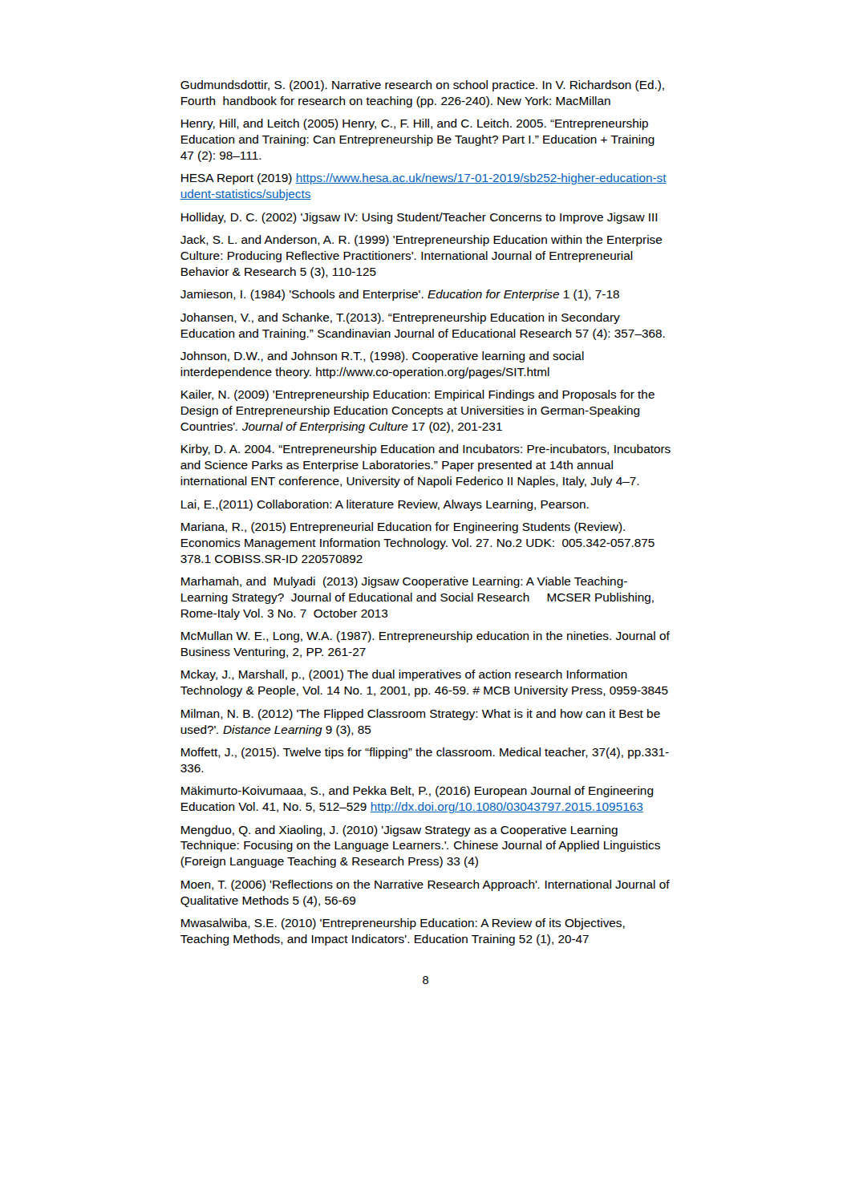Gudmundsdottir, S. (2001). Narrative research on school practice. In V. Richardson (Ed.), Fourth handbook for research on teaching (pp. 226-240). New York: MacMillan
Henry, Hill, and Leitch (2005) Henry, C., F. Hill, and C. Leitch. 2005. “Entrepreneurship Education and Training: Can Entrepreneurship Be Taught? Part I.” Education + Training 47 (2): 98–111.
HESA Report (2019) https://www.hesa.ac.uk/news/17-01-2019/sb252-higher-education-student-statistics/subjects
Holliday, D. C. (2002) 'Jigsaw IV: Using Student/Teacher Concerns to Improve Jigsaw III
Jack, S. L. and Anderson, A. R. (1999) 'Entrepreneurship Education within the Enterprise Culture: Producing Reflective Practitioners'. International Journal of Entrepreneurial Behavior & Research 5 (3), 110-125
Jamieson, I. (1984) 'Schools and Enterprise'. Education for Enterprise 1 (1), 7-18
Johansen, V., and Schanke, T.(2013). “Entrepreneurship Education in Secondary Education and Training.” Scandinavian Journal of Educational Research 57 (4): 357–368.
Johnson, D.W., and Johnson R.T., (1998). Cooperative learning and social interdependence theory. http://www.co-operation.org/pages/SIT.html
Kailer, N. (2009) 'Entrepreneurship Education: Empirical Findings and Proposals for the Design of Entrepreneurship Education Concepts at Universities in German-Speaking Countries'. Journal of Enterprising Culture 17 (02), 201-231
Kirby, D. A. 2004. “Entrepreneurship Education and Incubators: Pre-incubators, Incubators and Science Parks as Enterprise Laboratories.” Paper presented at 14th annual international ENT conference, University of Napoli Federico II Naples, Italy, July 4–7.
Lai, E.,(2011) Collaboration: A literature Review, Always Learning, Pearson.
Mariana, R., (2015) Entrepreneurial Education for Engineering Students (Review). Economics Management Information Technology. Vol. 27. No.2 UDK: 005.342-057.875 378.1 COBISS.SR-ID 220570892
Marhamah, and Mulyadi (2013) Jigsaw Cooperative Learning: A Viable Teaching-Learning Strategy? Journal of Educational and Social Research MCSER Publishing, Rome-Italy Vol. 3 No. 7 October 2013
McMullan W. E., Long, W.A. (1987). Entrepreneurship education in the nineties. Journal of Business Venturing, 2, PP. 261-27
Mckay, J., Marshall, p., (2001) The dual imperatives of action research Information Technology & People, Vol. 14 No. 1, 2001, pp. 46-59. # MCB University Press, 0959-3845
Milman, N. B. (2012) 'The Flipped Classroom Strategy: What is it and how can it Best be used?'. Distance Learning 9 (3), 85
Moffett, J., (2015). Twelve tips for “flipping” the classroom. Medical teacher, 37(4), pp.331-336.
Mäkimurto-Koivumaaa, S., and Pekka Belt, P., (2016) European Journal of Engineering Education Vol. 41, No. 5, 512–529 http://dx.doi.org/10.1080/03043797.2015.1095163
Mengduo, Q. and Xiaoling, J. (2010) 'Jigsaw Strategy as a Cooperative Learning Technique: Focusing on the Language Learners.'. Chinese Journal of Applied Linguistics (Foreign Language Teaching & Research Press) 33 (4)
Moen, T. (2006) 'Reflections on the Narrative Research Approach'. International Journal of Qualitative Methods 5 (4), 56-69
Mwasalwiba, S.E. (2010) 'Entrepreneurship Education: A Review of its Objectives, Teaching Methods, and Impact Indicators'. Education Training 52 (1), 20-47
8